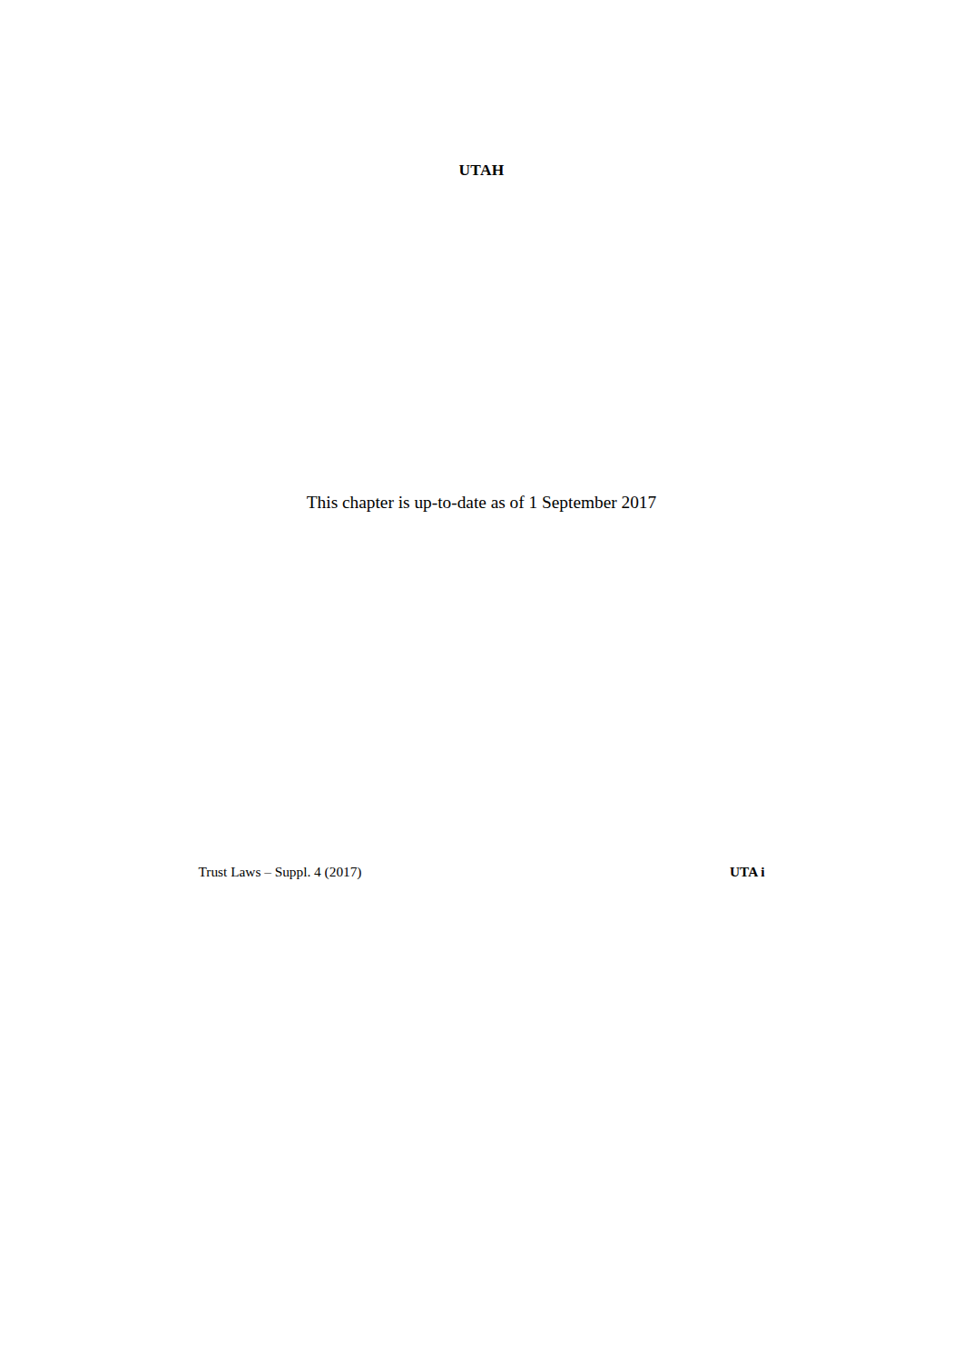UTAH
This chapter is up-to-date as of 1 September 2017
Trust Laws – Suppl. 4 (2017) UTA i